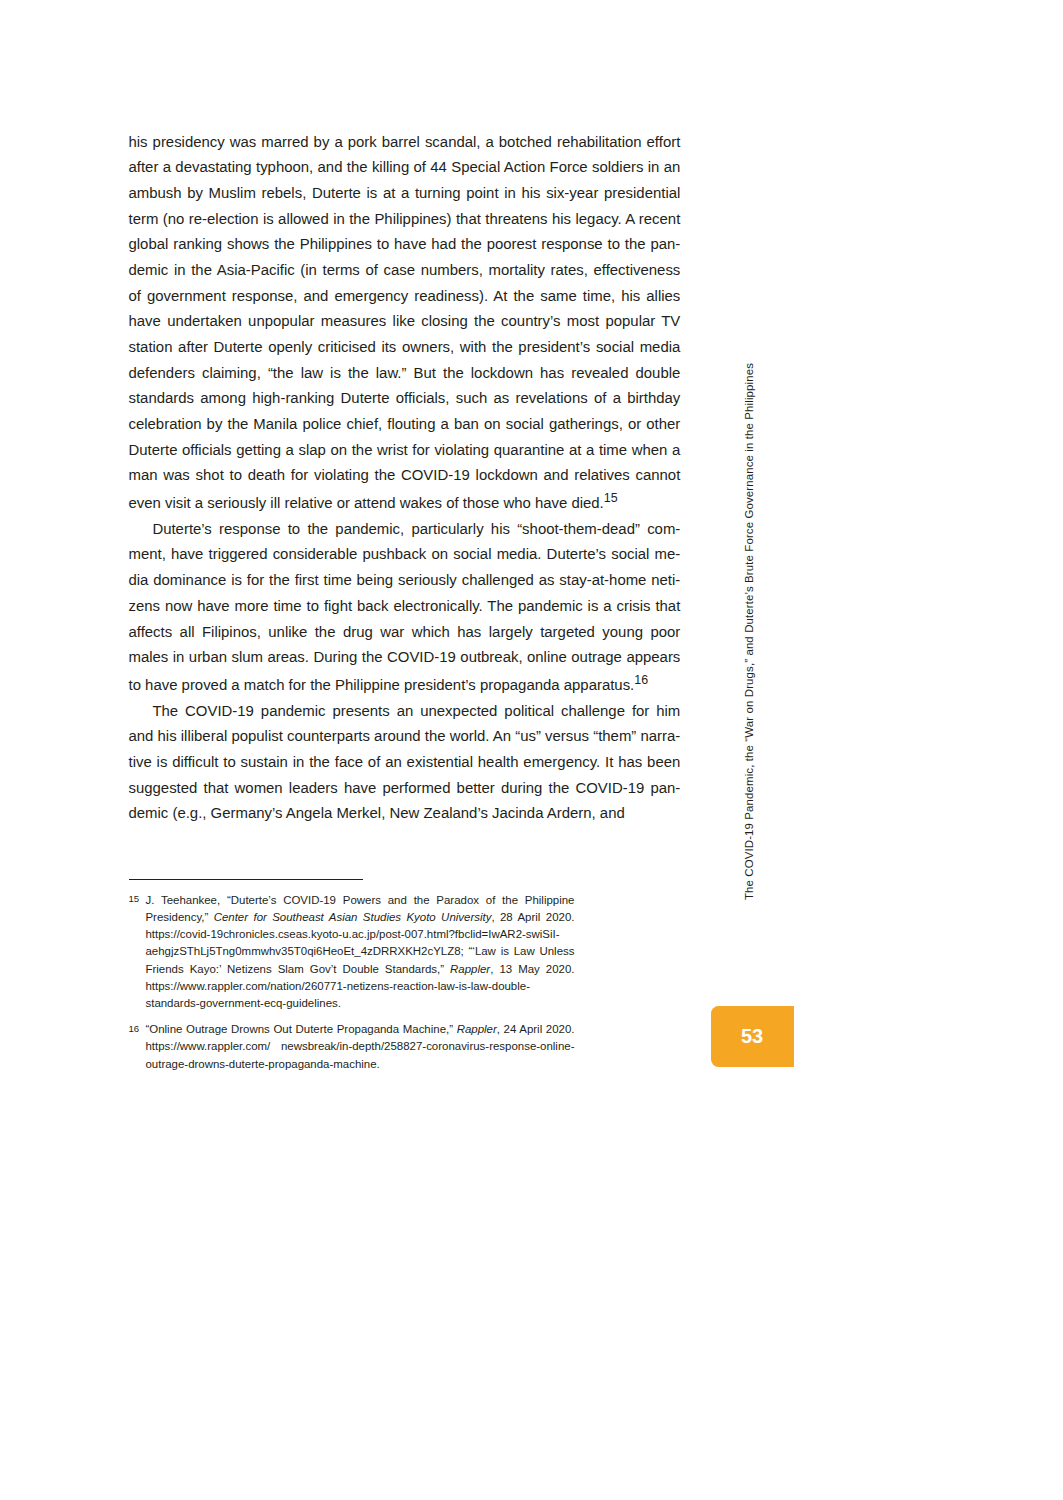The COVID-19 Pandemic, the “War on Drugs,” and Duterte’s Brute Force Governance in the Philippines
his presidency was marred by a pork barrel scandal, a botched rehabilitation effort after a devastating typhoon, and the killing of 44 Special Action Force soldiers in an ambush by Muslim rebels, Duterte is at a turning point in his six-year presidential term (no re-election is allowed in the Philippines) that threatens his legacy. A recent global ranking shows the Philippines to have had the poorest response to the pandemic in the Asia-Pacific (in terms of case numbers, mortality rates, effectiveness of government response, and emergency readiness). At the same time, his allies have undertaken unpopular measures like closing the country’s most popular TV station after Duterte openly criticised its owners, with the president’s social media defenders claiming, “the law is the law.” But the lockdown has revealed double standards among high-ranking Duterte officials, such as revelations of a birthday celebration by the Manila police chief, flouting a ban on social gatherings, or other Duterte officials getting a slap on the wrist for violating quarantine at a time when a man was shot to death for violating the COVID-19 lockdown and relatives cannot even visit a seriously ill relative or attend wakes of those who have died.15
Duterte’s response to the pandemic, particularly his “shoot-them-dead” comment, have triggered considerable pushback on social media. Duterte’s social media dominance is for the first time being seriously challenged as stay-at-home netizens now have more time to fight back electronically. The pandemic is a crisis that affects all Filipinos, unlike the drug war which has largely targeted young poor males in urban slum areas. During the COVID-19 outbreak, online outrage appears to have proved a match for the Philippine president’s propaganda apparatus.16
The COVID-19 pandemic presents an unexpected political challenge for him and his illiberal populist counterparts around the world. An “us” versus “them” narrative is difficult to sustain in the face of an existential health emergency. It has been suggested that women leaders have performed better during the COVID-19 pandemic (e.g., Germany’s Angela Merkel, New Zealand’s Jacinda Ardern, and
15
J. Teehankee, “Duterte’s COVID-19 Powers and the Paradox of the Philippine Presidency,” Center for Southeast Asian Studies Kyoto University, 28 April 2020. https://covid-19chronicles.cseas.kyoto-u.ac.jp/post-007.html?fbclid=IwAR2-swiSiI-aehgjzSThLj5Tng0mmwhv35T0qi6HeoEt_4zDRRXKH2cYLZ8; “‘Law is Law Unless Friends Kayo:’ Netizens Slam Gov’t Double Standards,” Rappler, 13 May 2020. https://www.rappler.com/nation/260771-netizens-reaction-law-is-law-double-standards-government-ecq-guidelines.
16
“Online Outrage Drowns Out Duterte Propaganda Machine,” Rappler, 24 April 2020. https://www.rappler.com/ newsbreak/in-depth/258827-coronavirus-response-online-outrage-drowns-duterte-propaganda-machine.
53